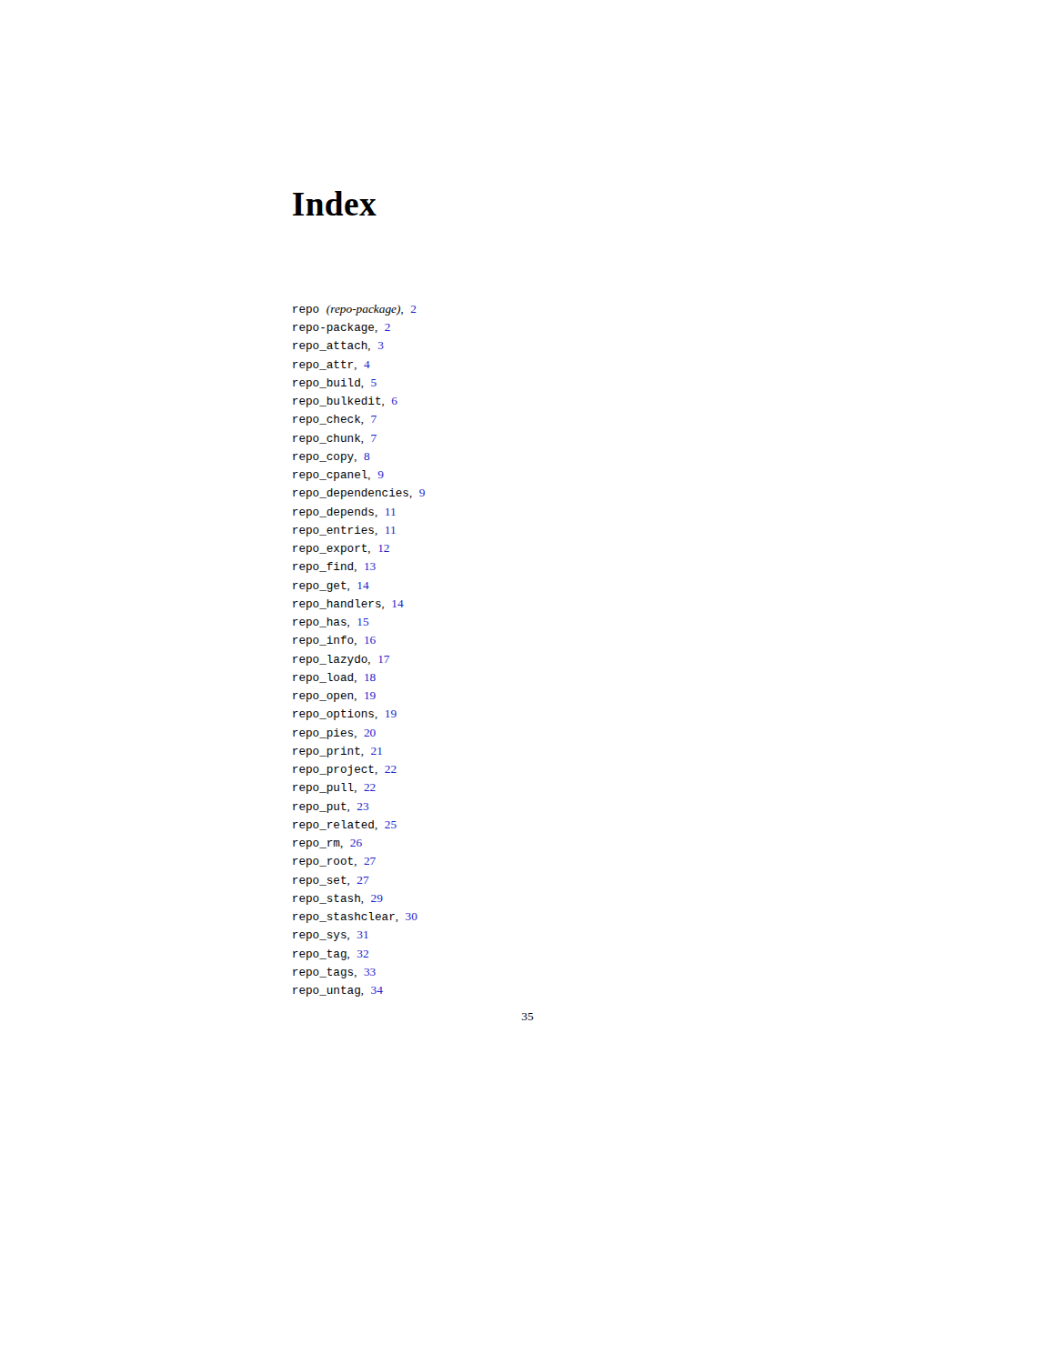Index
repo (repo-package), 2
repo-package, 2
repo_attach, 3
repo_attr, 4
repo_build, 5
repo_bulkedit, 6
repo_check, 7
repo_chunk, 7
repo_copy, 8
repo_cpanel, 9
repo_dependencies, 9
repo_depends, 11
repo_entries, 11
repo_export, 12
repo_find, 13
repo_get, 14
repo_handlers, 14
repo_has, 15
repo_info, 16
repo_lazydo, 17
repo_load, 18
repo_open, 19
repo_options, 19
repo_pies, 20
repo_print, 21
repo_project, 22
repo_pull, 22
repo_put, 23
repo_related, 25
repo_rm, 26
repo_root, 27
repo_set, 27
repo_stash, 29
repo_stashclear, 30
repo_sys, 31
repo_tag, 32
repo_tags, 33
repo_untag, 34
35